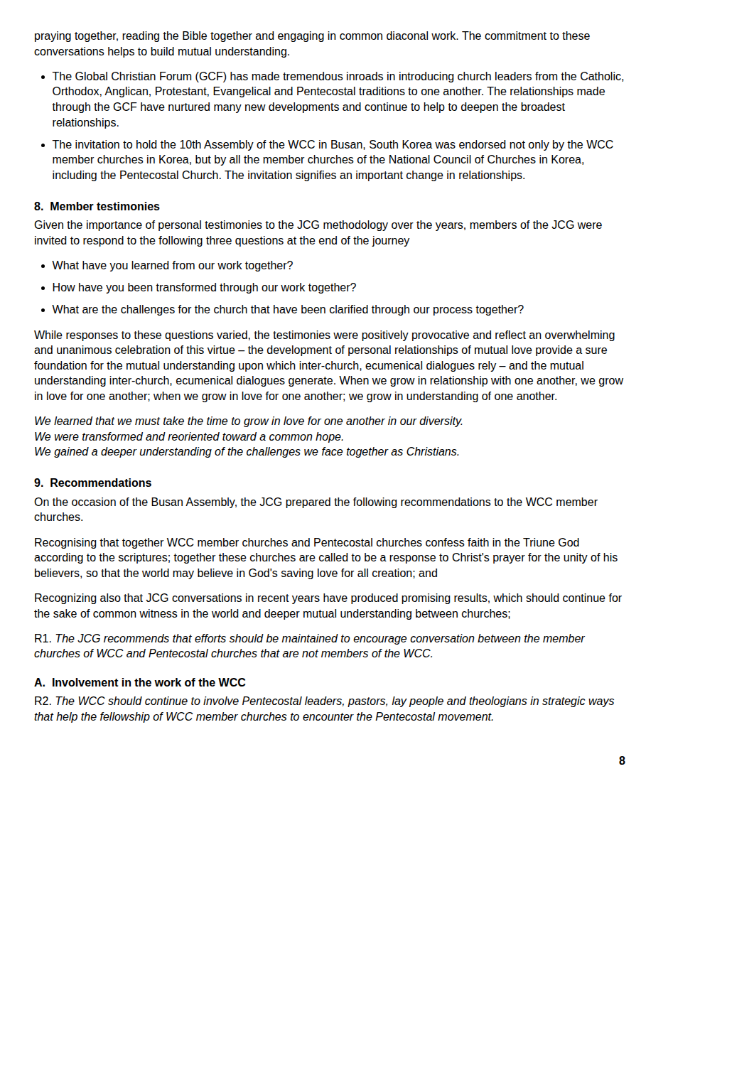praying together, reading the Bible together and engaging in common diaconal work. The commitment to these conversations helps to build mutual understanding.
The Global Christian Forum (GCF) has made tremendous inroads in introducing church leaders from the Catholic, Orthodox, Anglican, Protestant, Evangelical and Pentecostal traditions to one another. The relationships made through the GCF have nurtured many new developments and continue to help to deepen the broadest relationships.
The invitation to hold the 10th Assembly of the WCC in Busan, South Korea was endorsed not only by the WCC member churches in Korea, but by all the member churches of the National Council of Churches in Korea, including the Pentecostal Church. The invitation signifies an important change in relationships.
8. Member testimonies
Given the importance of personal testimonies to the JCG methodology over the years, members of the JCG were invited to respond to the following three questions at the end of the journey
What have you learned from our work together?
How have you been transformed through our work together?
What are the challenges for the church that have been clarified through our process together?
While responses to these questions varied, the testimonies were positively provocative and reflect an overwhelming and unanimous celebration of this virtue – the development of personal relationships of mutual love provide a sure foundation for the mutual understanding upon which inter-church, ecumenical dialogues rely – and the mutual understanding inter-church, ecumenical dialogues generate. When we grow in relationship with one another, we grow in love for one another; when we grow in love for one another; we grow in understanding of one another.
We learned that we must take the time to grow in love for one another in our diversity. We were transformed and reoriented toward a common hope. We gained a deeper understanding of the challenges we face together as Christians.
9. Recommendations
On the occasion of the Busan Assembly, the JCG prepared the following recommendations to the WCC member churches.
Recognising that together WCC member churches and Pentecostal churches confess faith in the Triune God according to the scriptures; together these churches are called to be a response to Christ's prayer for the unity of his believers, so that the world may believe in God's saving love for all creation; and
Recognizing also that JCG conversations in recent years have produced promising results, which should continue for the sake of common witness in the world and deeper mutual understanding between churches;
R1. The JCG recommends that efforts should be maintained to encourage conversation between the member churches of WCC and Pentecostal churches that are not members of the WCC.
A. Involvement in the work of the WCC
R2. The WCC should continue to involve Pentecostal leaders, pastors, lay people and theologians in strategic ways that help the fellowship of WCC member churches to encounter the Pentecostal movement.
8